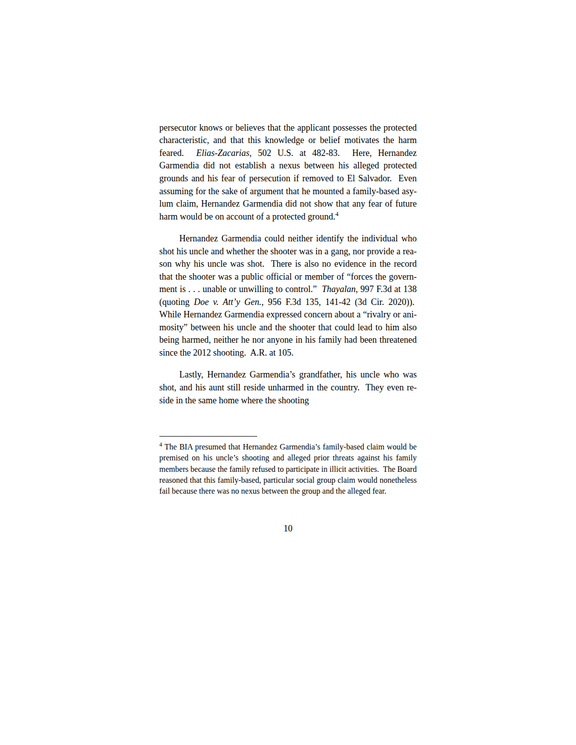persecutor knows or believes that the applicant possesses the protected characteristic, and that this knowledge or belief motivates the harm feared. Elias-Zacarias, 502 U.S. at 482-83. Here, Hernandez Garmendia did not establish a nexus between his alleged protected grounds and his fear of persecution if removed to El Salvador. Even assuming for the sake of argument that he mounted a family-based asylum claim, Hernandez Garmendia did not show that any fear of future harm would be on account of a protected ground.4
Hernandez Garmendia could neither identify the individual who shot his uncle and whether the shooter was in a gang, nor provide a reason why his uncle was shot. There is also no evidence in the record that the shooter was a public official or member of “forces the government is . . . unable or unwilling to control.” Thayalan, 997 F.3d at 138 (quoting Doe v. Att’y Gen., 956 F.3d 135, 141-42 (3d Cir. 2020)). While Hernandez Garmendia expressed concern about a “rivalry or animosity” between his uncle and the shooter that could lead to him also being harmed, neither he nor anyone in his family had been threatened since the 2012 shooting. A.R. at 105.
Lastly, Hernandez Garmendia’s grandfather, his uncle who was shot, and his aunt still reside unharmed in the country. They even reside in the same home where the shooting
4 The BIA presumed that Hernandez Garmendia’s family-based claim would be premised on his uncle’s shooting and alleged prior threats against his family members because the family refused to participate in illicit activities. The Board reasoned that this family-based, particular social group claim would nonetheless fail because there was no nexus between the group and the alleged fear.
10